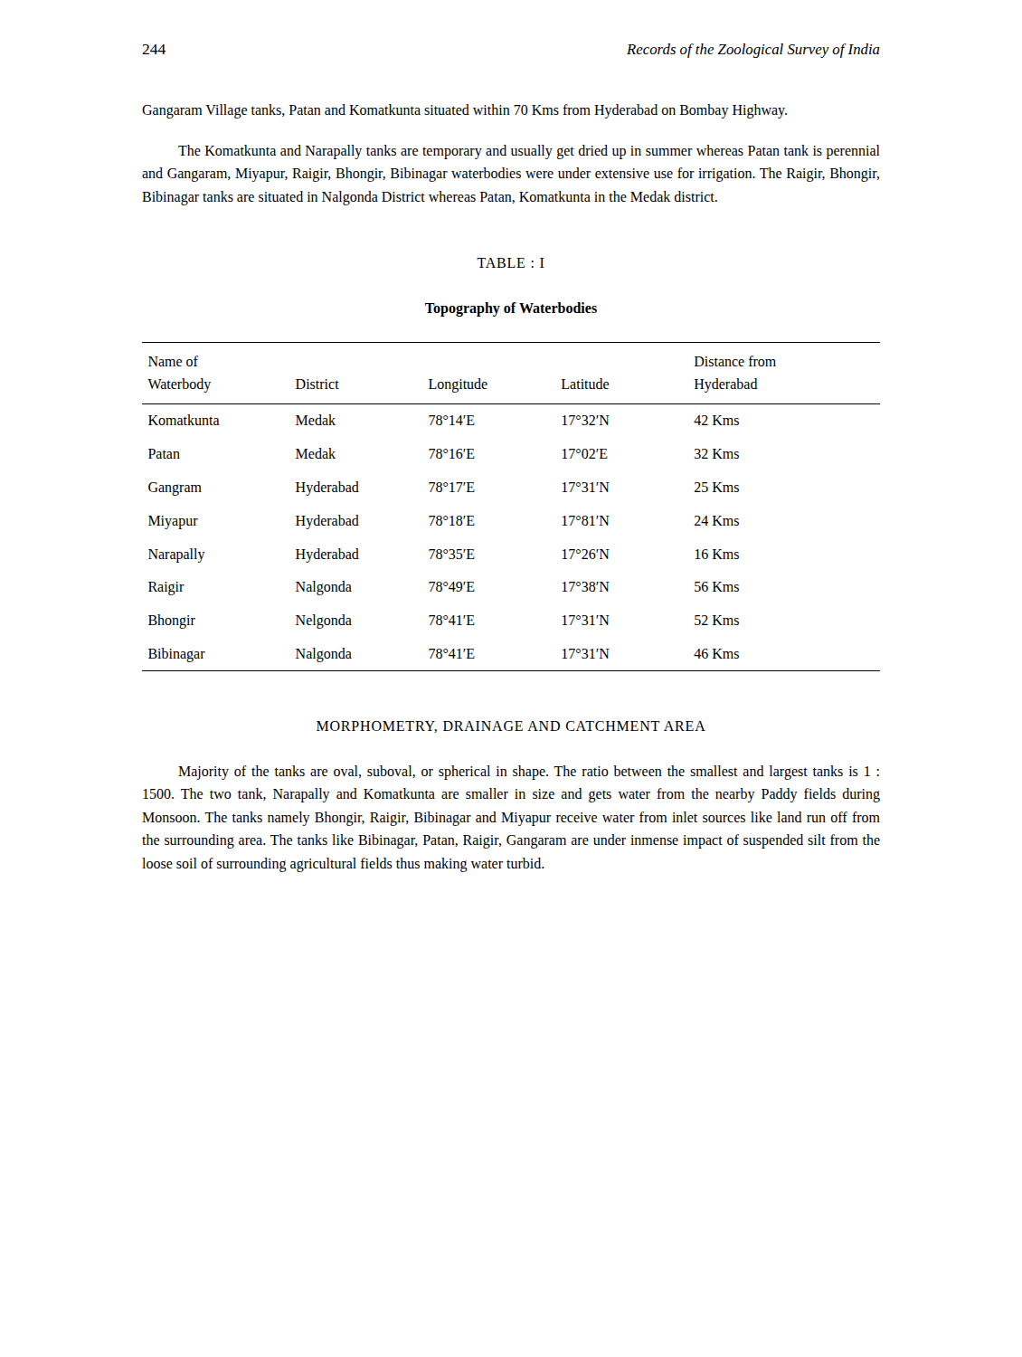244 Records of the Zoological Survey of India
Gangaram Village tanks, Patan and Komatkunta situated within 70 Kms from Hyderabad on Bombay Highway.
The Komatkunta and Narapally tanks are temporary and usually get dried up in summer whereas Patan tank is perennial and Gangaram, Miyapur, Raigir, Bhongir, Bibinagar waterbodies were under extensive use for irrigation. The Raigir, Bhongir, Bibinagar tanks are situated in Nalgonda District whereas Patan, Komatkunta in the Medak district.
TABLE : I
Topography of Waterbodies
| Name of Waterbody | District | Longitude | Latitude | Distance from Hyderabad |
| --- | --- | --- | --- | --- |
| Komatkunta | Medak | 78°14′E | 17°32′N | 42 Kms |
| Patan | Medak | 78°16′E | 17°02′E | 32 Kms |
| Gangram | Hyderabad | 78°17′E | 17°31′N | 25 Kms |
| Miyapur | Hyderabad | 78°18′E | 17°81′N | 24 Kms |
| Narapally | Hyderabad | 78°35′E | 17°26′N | 16 Kms |
| Raigir | Nalgonda | 78°49′E | 17°38′N | 56 Kms |
| Bhongir | Nelgonda | 78°41′E | 17°31′N | 52 Kms |
| Bibinagar | Nalgonda | 78°41′E | 17°31′N | 46 Kms |
MORPHOMETRY, DRAINAGE AND CATCHMENT AREA
Majority of the tanks are oval, suboval, or spherical in shape. The ratio between the smallest and largest tanks is 1 : 1500. The two tank, Narapally and Komatkunta are smaller in size and gets water from the nearby Paddy fields during Monsoon. The tanks namely Bhongir, Raigir, Bibinagar and Miyapur receive water from inlet sources like land run off from the surrounding area. The tanks like Bibinagar, Patan, Raigir, Gangaram are under inmense impact of suspended silt from the loose soil of surrounding agricultural fields thus making water turbid.